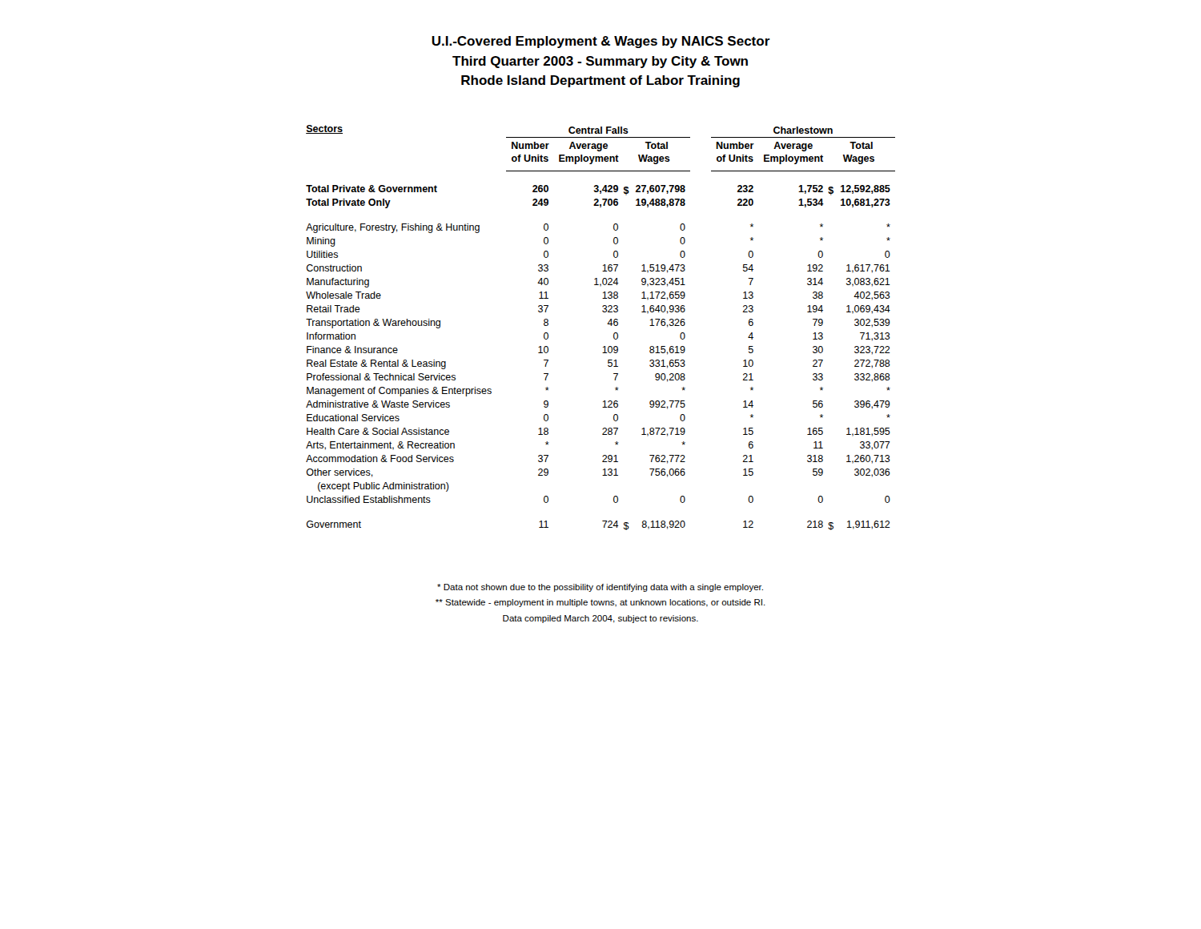U.I.-Covered Employment & Wages by NAICS Sector
Third Quarter 2003 - Summary by City & Town
Rhode Island Department of Labor Training
| Sectors | Central Falls | | Charlestown |
| | Number of Units | Average Employment | Total Wages | | Number of Units | Average Employment | Total Wages |
| Total Private & Government | 260 | 3,429 | $ | 27,607,798 | | 232 | 1,752 | $ | 12,592,885 |
| Total Private Only | 249 | 2,706 | | 19,488,878 | | 220 | 1,534 | | 10,681,273 |
| Agriculture, Forestry, Fishing & Hunting | 0 | 0 | | 0 | | * | * | | * |
| Mining | 0 | 0 | | 0 | | * | * | | * |
| Utilities | 0 | 0 | | 0 | | 0 | 0 | | 0 |
| Construction | 33 | 167 | | 1,519,473 | | 54 | 192 | | 1,617,761 |
| Manufacturing | 40 | 1,024 | | 9,323,451 | | 7 | 314 | | 3,083,621 |
| Wholesale Trade | 11 | 138 | | 1,172,659 | | 13 | 38 | | 402,563 |
| Retail Trade | 37 | 323 | | 1,640,936 | | 23 | 194 | | 1,069,434 |
| Transportation & Warehousing | 8 | 46 | | 176,326 | | 6 | 79 | | 302,539 |
| Information | 0 | 0 | | 0 | | 4 | 13 | | 71,313 |
| Finance & Insurance | 10 | 109 | | 815,619 | | 5 | 30 | | 323,722 |
| Real Estate & Rental & Leasing | 7 | 51 | | 331,653 | | 10 | 27 | | 272,788 |
| Professional & Technical Services | 7 | 7 | | 90,208 | | 21 | 33 | | 332,868 |
| Management of Companies & Enterprises | * | * | | * | | * | * | | * |
| Administrative & Waste Services | 9 | 126 | | 992,775 | | 14 | 56 | | 396,479 |
| Educational Services | 0 | 0 | | 0 | | * | * | | * |
| Health Care & Social Assistance | 18 | 287 | | 1,872,719 | | 15 | 165 | | 1,181,595 |
| Arts, Entertainment, & Recreation | * | * | | * | | 6 | 11 | | 33,077 |
| Accommodation & Food Services | 37 | 291 | | 762,772 | | 21 | 318 | | 1,260,713 |
| Other services, | 29 | 131 | | 756,066 | | 15 | 59 | | 302,036 |
| (except Public Administration) | | | | | | | | | |
| Unclassified Establishments | 0 | 0 | | 0 | | 0 | 0 | | 0 |
| Government | 11 | 724 | $ | 8,118,920 | | 12 | 218 | $ | 1,911,612 |
* Data not shown due to the possibility of identifying data with a single employer.
** Statewide - employment in multiple towns, at unknown locations, or outside RI.
Data compiled March 2004, subject to revisions.